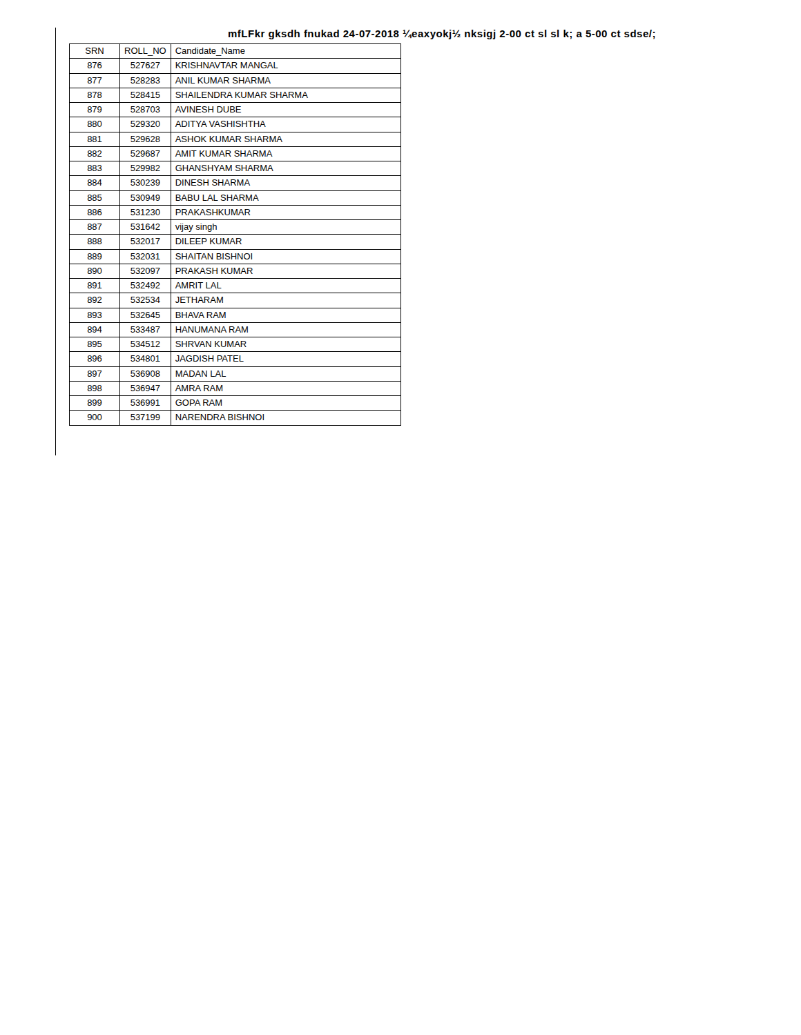mfLFkr gksdh fnukad 24-07-2018 ¼eaxyokj½ nksigj 2-00 ct sl sl k; a 5-00 ct sdse/;
| SRN | ROLL_NO | Candidate_Name |
| --- | --- | --- |
| 876 | 527627 | KRISHNAVTAR MANGAL |
| 877 | 528283 | ANIL KUMAR SHARMA |
| 878 | 528415 | SHAILENDRA KUMAR SHARMA |
| 879 | 528703 | AVINESH DUBE |
| 880 | 529320 | ADITYA VASHISHTHA |
| 881 | 529628 | ASHOK KUMAR SHARMA |
| 882 | 529687 | AMIT KUMAR SHARMA |
| 883 | 529982 | GHANSHYAM SHARMA |
| 884 | 530239 | DINESH SHARMA |
| 885 | 530949 | BABU LAL SHARMA |
| 886 | 531230 | PRAKASHKUMAR |
| 887 | 531642 | vijay singh |
| 888 | 532017 | DILEEP KUMAR |
| 889 | 532031 | SHAITAN BISHNOI |
| 890 | 532097 | PRAKASH KUMAR |
| 891 | 532492 | AMRIT LAL |
| 892 | 532534 | JETHARAM |
| 893 | 532645 | BHAVA RAM |
| 894 | 533487 | HANUMANA RAM |
| 895 | 534512 | SHRVAN KUMAR |
| 896 | 534801 | JAGDISH PATEL |
| 897 | 536908 | MADAN LAL |
| 898 | 536947 | AMRA RAM |
| 899 | 536991 | GOPA RAM |
| 900 | 537199 | NARENDRA BISHNOI |